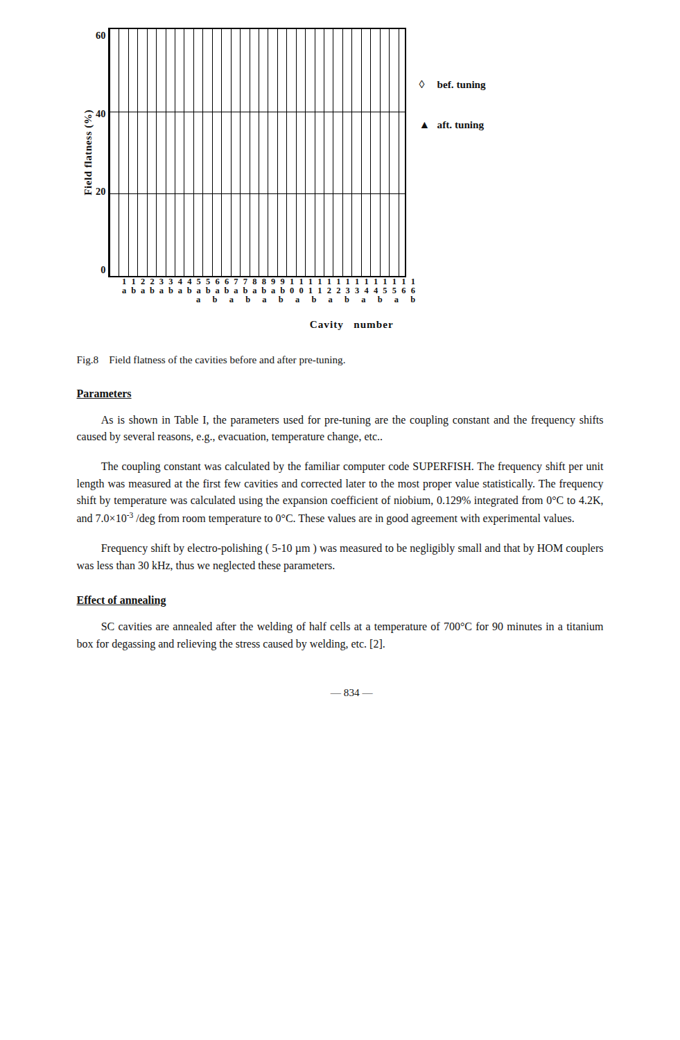Field flatness (%)
60
40
20
0
◊ bef. tuning
▲ aft. tuning
11223344556677889911111111111111
ababababababababab 00112233445566
ababababababab
Cavity number
Fig.8 Field flatness of the cavities before and after pre-tuning.
Parameters
As is shown in Table I, the parameters used for pre-tuning are the coupling constant and the frequency shifts caused by several reasons, e.g., evacuation, temperature change, etc..
The coupling constant was calculated by the familiar computer code SUPERFISH. The frequency shift per unit length was measured at the first few cavities and corrected later to the most proper value statistically. The frequency shift by temperature was calculated using the expansion coefficient of niobium, 0.129% integrated from 0°C to 4.2K, and 7.0×10-3 /deg from room temperature to 0°C. These values are in good agreement with experimental values.
Frequency shift by electro-polishing ( 5-10 µm ) was measured to be negligibly small and that by HOM couplers was less than 30 kHz, thus we neglected these parameters.
Effect of annealing
SC cavities are annealed after the welding of half cells at a temperature of 700°C for 90 minutes in a titanium box for degassing and relieving the stress caused by welding, etc. [2].
— 834 —